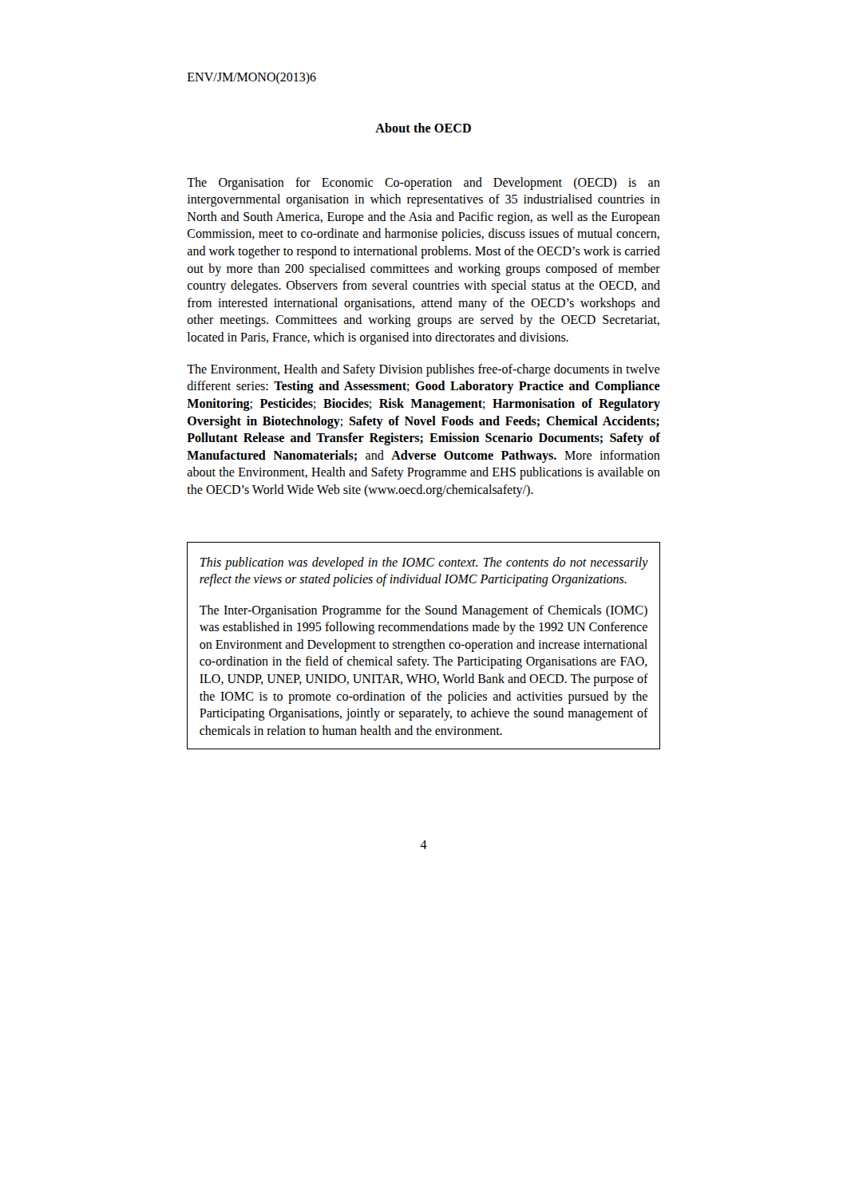ENV/JM/MONO(2013)6
About the OECD
The Organisation for Economic Co-operation and Development (OECD) is an intergovernmental organisation in which representatives of 35 industrialised countries in North and South America, Europe and the Asia and Pacific region, as well as the European Commission, meet to co-ordinate and harmonise policies, discuss issues of mutual concern, and work together to respond to international problems. Most of the OECD’s work is carried out by more than 200 specialised committees and working groups composed of member country delegates. Observers from several countries with special status at the OECD, and from interested international organisations, attend many of the OECD’s workshops and other meetings. Committees and working groups are served by the OECD Secretariat, located in Paris, France, which is organised into directorates and divisions.
The Environment, Health and Safety Division publishes free-of-charge documents in twelve different series: Testing and Assessment; Good Laboratory Practice and Compliance Monitoring; Pesticides; Biocides; Risk Management; Harmonisation of Regulatory Oversight in Biotechnology; Safety of Novel Foods and Feeds; Chemical Accidents; Pollutant Release and Transfer Registers; Emission Scenario Documents; Safety of Manufactured Nanomaterials; and Adverse Outcome Pathways. More information about the Environment, Health and Safety Programme and EHS publications is available on the OECD’s World Wide Web site (www.oecd.org/chemicalsafety/).
This publication was developed in the IOMC context. The contents do not necessarily reflect the views or stated policies of individual IOMC Participating Organizations.
The Inter-Organisation Programme for the Sound Management of Chemicals (IOMC) was established in 1995 following recommendations made by the 1992 UN Conference on Environment and Development to strengthen co-operation and increase international co-ordination in the field of chemical safety. The Participating Organisations are FAO, ILO, UNDP, UNEP, UNIDO, UNITAR, WHO, World Bank and OECD. The purpose of the IOMC is to promote co-ordination of the policies and activities pursued by the Participating Organisations, jointly or separately, to achieve the sound management of chemicals in relation to human health and the environment.
4